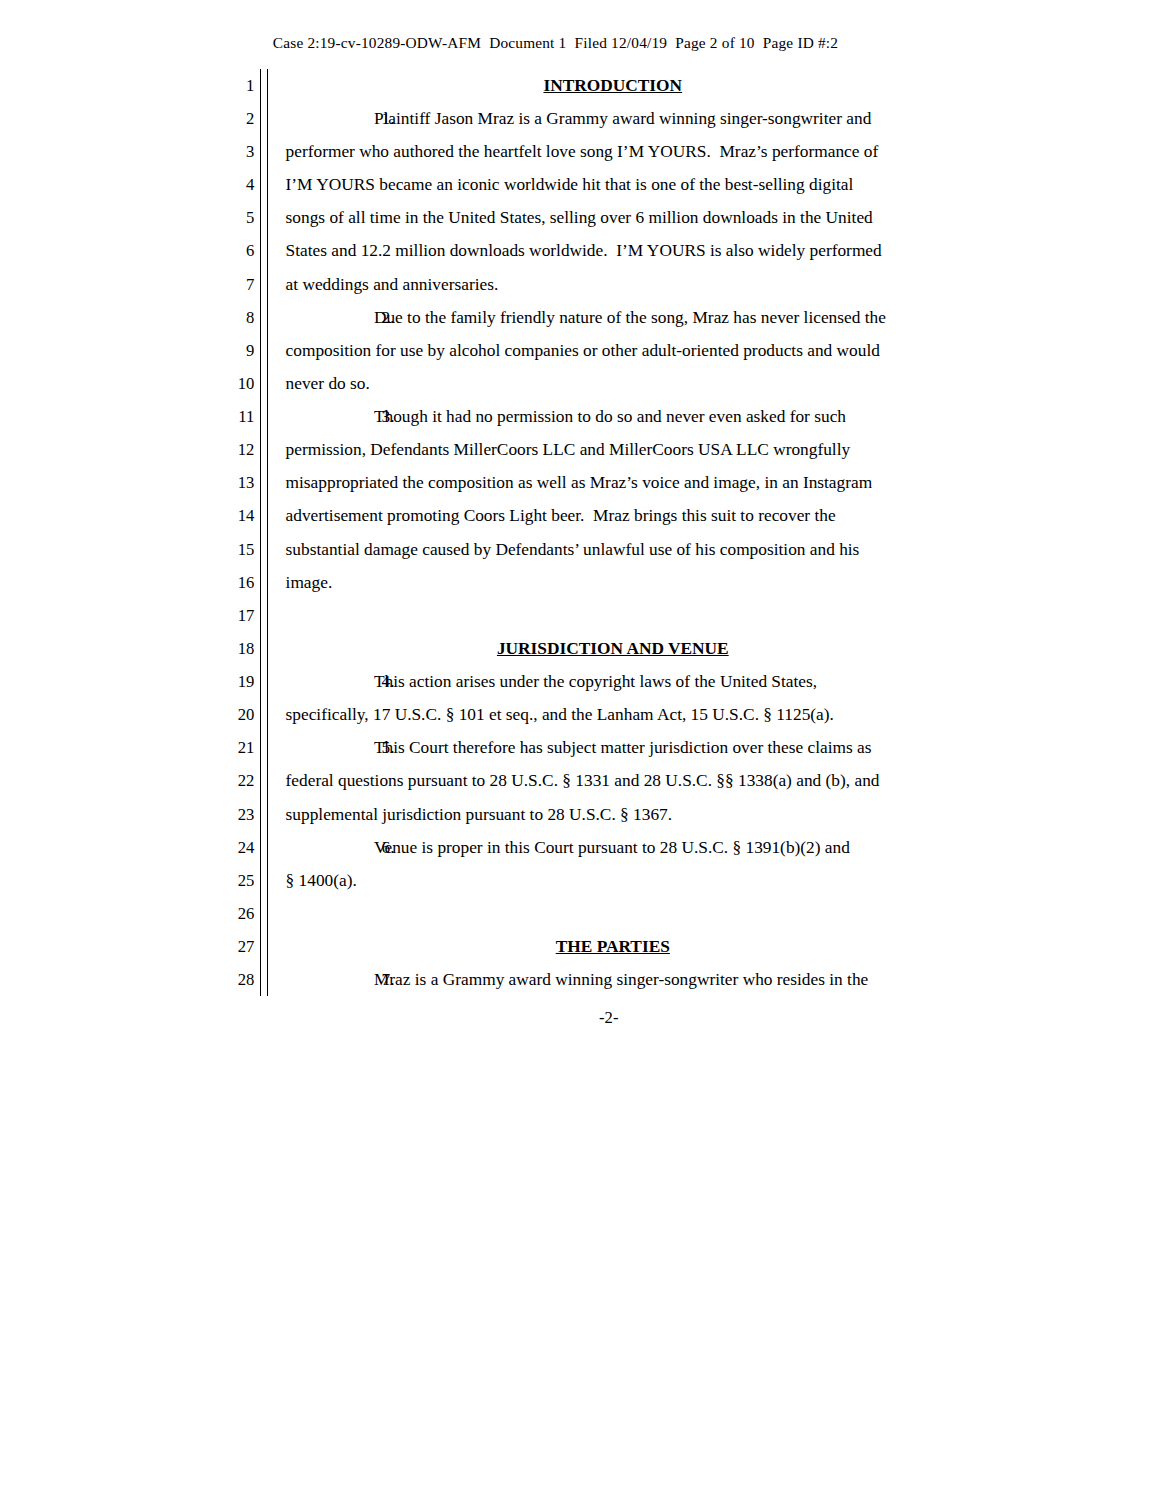Case 2:19-cv-10289-ODW-AFM Document 1 Filed 12/04/19 Page 2 of 10 Page ID #:2
1
2
3
4
5
6
7
8
9
10
11
12
13
14
15
16
17
18
19
20
21
22
23
24
25
26
27
28
INTRODUCTION
1. Plaintiff Jason Mraz is a Grammy award winning singer-songwriter and
performer who authored the heartfelt love song I’M YOURS. Mraz’s performance of
I’M YOURS became an iconic worldwide hit that is one of the best-selling digital
songs of all time in the United States, selling over 6 million downloads in the United
States and 12.2 million downloads worldwide. I’M YOURS is also widely performed
at weddings and anniversaries.
2. Due to the family friendly nature of the song, Mraz has never licensed the
composition for use by alcohol companies or other adult-oriented products and would
never do so.
3. Though it had no permission to do so and never even asked for such
permission, Defendants MillerCoors LLC and MillerCoors USA LLC wrongfully
misappropriated the composition as well as Mraz’s voice and image, in an Instagram
advertisement promoting Coors Light beer. Mraz brings this suit to recover the
substantial damage caused by Defendants’ unlawful use of his composition and his
image.
JURISDICTION AND VENUE
4. This action arises under the copyright laws of the United States,
specifically, 17 U.S.C. § 101 et seq., and the Lanham Act, 15 U.S.C. § 1125(a).
5. This Court therefore has subject matter jurisdiction over these claims as
federal questions pursuant to 28 U.S.C. § 1331 and 28 U.S.C. §§ 1338(a) and (b), and
supplemental jurisdiction pursuant to 28 U.S.C. § 1367.
6. Venue is proper in this Court pursuant to 28 U.S.C. § 1391(b)(2) and
§ 1400(a).
THE PARTIES
7. Mraz is a Grammy award winning singer-songwriter who resides in the
-2-